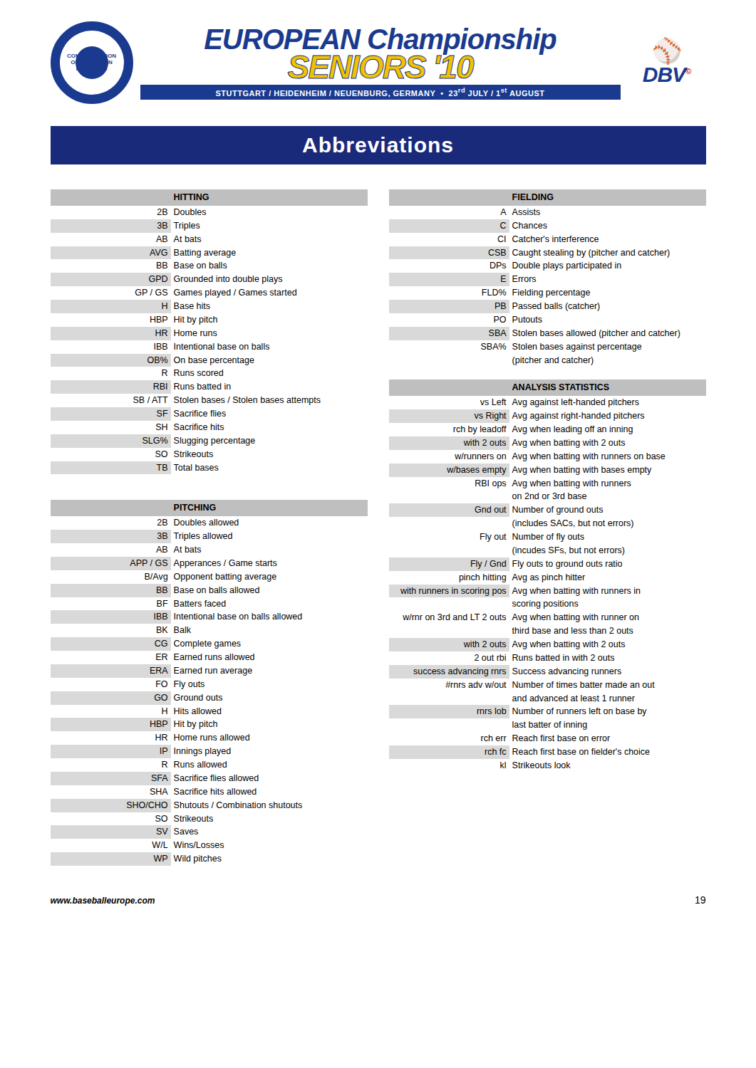CONFEDERATION OF EUROPEAN BASEBALL
EUROPEAN Championship
SENIORS '10
STUTTGART / HEIDENHEIM / NEUENBURG, GERMANY • 23rd JULY / 1st AUGUST
⚾
DBV©
Abbreviations
| | HITTING |
| 2B | Doubles |
| 3B | Triples |
| AB | At bats |
| AVG | Batting average |
| BB | Base on balls |
| GPD | Grounded into double plays |
| GP / GS | Games played / Games started |
| H | Base hits |
| HBP | Hit by pitch |
| HR | Home runs |
| IBB | Intentional base on balls |
| OB% | On base percentage |
| R | Runs scored |
| RBI | Runs batted in |
| SB / ATT | Stolen bases / Stolen bases attempts |
| SF | Sacrifice flies |
| SH | Sacrifice hits |
| SLG% | Slugging percentage |
| SO | Strikeouts |
| TB | Total bases |
| | PITCHING |
| 2B | Doubles allowed |
| 3B | Triples allowed |
| AB | At bats |
| APP / GS | Apperances / Game starts |
| B/Avg | Opponent batting average |
| BB | Base on balls allowed |
| BF | Batters faced |
| IBB | Intentional base on balls allowed |
| BK | Balk |
| CG | Complete games |
| ER | Earned runs allowed |
| ERA | Earned run average |
| FO | Fly outs |
| GO | Ground outs |
| H | Hits allowed |
| HBP | Hit by pitch |
| HR | Home runs allowed |
| IP | Innings played |
| R | Runs allowed |
| SFA | Sacrifice flies allowed |
| SHA | Sacrifice hits allowed |
| SHO/CHO | Shutouts / Combination shutouts |
| SO | Strikeouts |
| SV | Saves |
| W/L | Wins/Losses |
| WP | Wild pitches |
| | FIELDING |
| A | Assists |
| C | Chances |
| CI | Catcher's interference |
| CSB | Caught stealing by (pitcher and catcher) |
| DPs | Double plays participated in |
| E | Errors |
| FLD% | Fielding percentage |
| PB | Passed balls (catcher) |
| PO | Putouts |
| SBA | Stolen bases allowed (pitcher and catcher) |
| SBA% | Stolen bases against percentage |
| | (pitcher and catcher) |
| | ANALYSIS STATISTICS |
| vs Left | Avg against left-handed pitchers |
| vs Right | Avg against right-handed pitchers |
| rch by leadoff | Avg when leading off an inning |
| with 2 outs | Avg when batting with 2 outs |
| w/runners on | Avg when batting with runners on base |
| w/bases empty | Avg when batting with bases empty |
| RBI ops | Avg when batting with runners |
| | on 2nd or 3rd base |
| Gnd out | Number of ground outs |
| | (includes SACs, but not errors) |
| Fly out | Number of fly outs |
| | (incudes SFs, but not errors) |
| Fly / Gnd | Fly outs to ground outs ratio |
| pinch hitting | Avg as pinch hitter |
| with runners in scoring pos | Avg when batting with runners in |
| | scoring positions |
| w/rnr on 3rd and LT 2 outs | Avg when batting with runner on |
| | third base and less than 2 outs |
| with 2 outs | Avg when batting with 2 outs |
| 2 out rbi | Runs batted in with 2 outs |
| success advancing rnrs | Success advancing runners |
| #rnrs adv w/out | Number of times batter made an out |
| | and advanced at least 1 runner |
| rnrs lob | Number of runners left on base by |
| | last batter of inning |
| rch err | Reach first base on error |
| rch fc | Reach first base on fielder's choice |
| kl | Strikeouts look |
www.baseballeurope.com
19